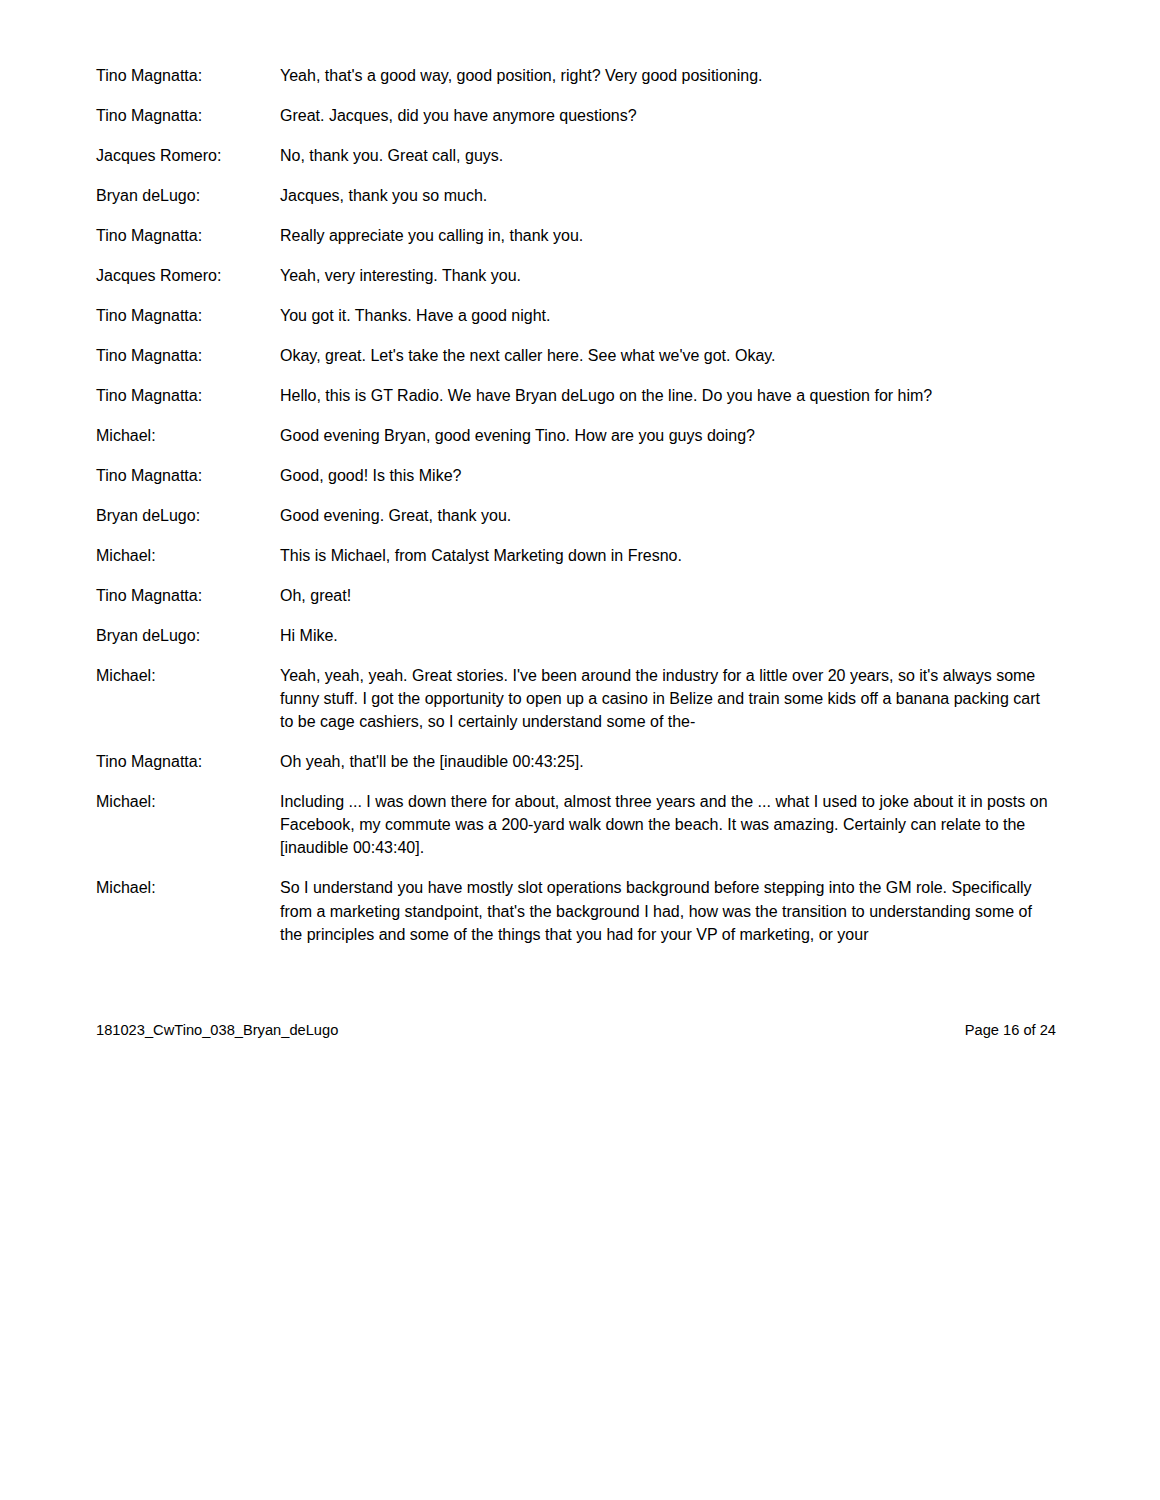| Tino Magnatta: | Yeah, that's a good way, good position, right? Very good positioning. |
| Tino Magnatta: | Great. Jacques, did you have anymore questions? |
| Jacques Romero: | No, thank you. Great call, guys. |
| Bryan deLugo: | Jacques, thank you so much. |
| Tino Magnatta: | Really appreciate you calling in, thank you. |
| Jacques Romero: | Yeah, very interesting. Thank you. |
| Tino Magnatta: | You got it. Thanks. Have a good night. |
| Tino Magnatta: | Okay, great. Let's take the next caller here. See what we've got. Okay. |
| Tino Magnatta: | Hello, this is GT Radio. We have Bryan deLugo on the line. Do you have a question for him? |
| Michael: | Good evening Bryan, good evening Tino. How are you guys doing? |
| Tino Magnatta: | Good, good! Is this Mike? |
| Bryan deLugo: | Good evening. Great, thank you. |
| Michael: | This is Michael, from Catalyst Marketing down in Fresno. |
| Tino Magnatta: | Oh, great! |
| Bryan deLugo: | Hi Mike. |
| Michael: | Yeah, yeah, yeah. Great stories. I've been around the industry for a little over 20 years, so it's always some funny stuff. I got the opportunity to open up a casino in Belize and train some kids off a banana packing cart to be cage cashiers, so I certainly understand some of the- |
| Tino Magnatta: | Oh yeah, that'll be the [inaudible 00:43:25]. |
| Michael: | Including ... I was down there for about, almost three years and the ... what I used to joke about it in posts on Facebook, my commute was a 200-yard walk down the beach. It was amazing. Certainly can relate to the [inaudible 00:43:40]. |
| Michael: | So I understand you have mostly slot operations background before stepping into the GM role. Specifically from a marketing standpoint, that's the background I had, how was the transition to understanding some of the principles and some of the things that you had for your VP of marketing, or your |
181023_CwTino_038_Bryan_deLugo Page 16 of 24